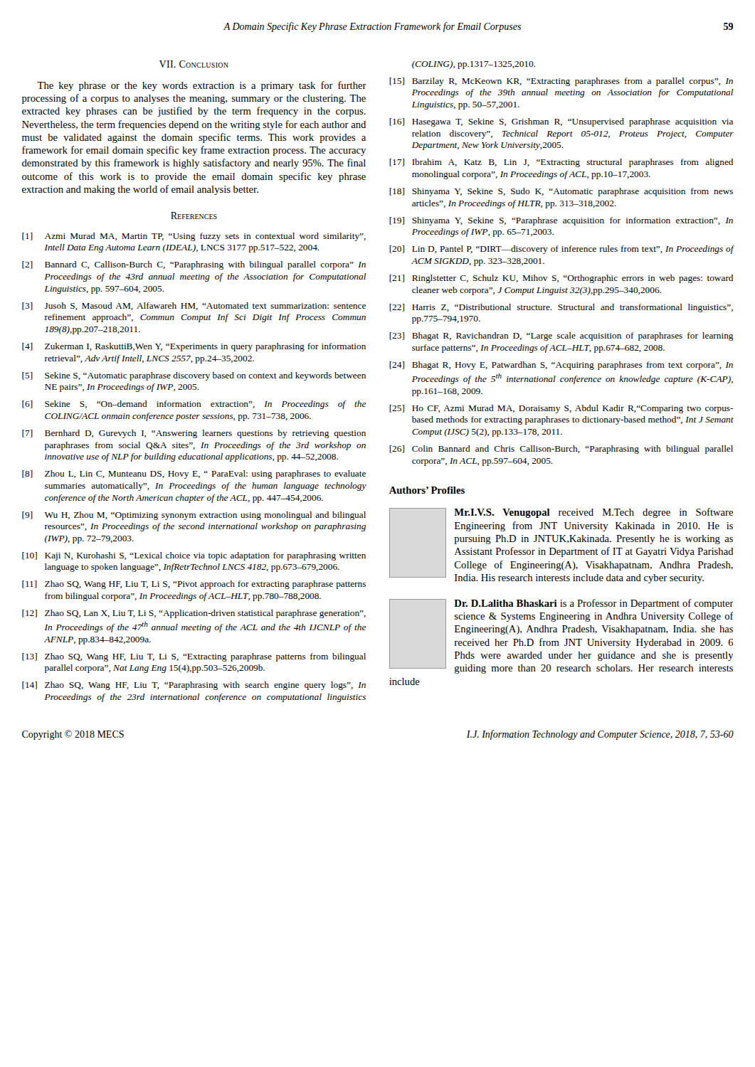A Domain Specific Key Phrase Extraction Framework for Email Corpuses 59
VII. Conclusion
The key phrase or the key words extraction is a primary task for further processing of a corpus to analyses the meaning, summary or the clustering. The extracted key phrases can be justified by the term frequency in the corpus. Nevertheless, the term frequencies depend on the writing style for each author and must be validated against the domain specific terms. This work provides a framework for email domain specific key frame extraction process. The accuracy demonstrated by this framework is highly satisfactory and nearly 95%. The final outcome of this work is to provide the email domain specific key phrase extraction and making the world of email analysis better.
References
Azmi Murad MA, Martin TP, “Using fuzzy sets in contextual word similarity”, Intell Data Eng Automa Learn (IDEAL), LNCS 3177 pp.517–522, 2004.
Bannard C, Callison-Burch C, “Paraphrasing with bilingual parallel corpora” In Proceedings of the 43rd annual meeting of the Association for Computational Linguistics, pp. 597–604, 2005.
Jusoh S, Masoud AM, Alfawareh HM, “Automated text summarization: sentence refinement approach”, Commun Comput Inf Sci Digit Inf Process Commun 189(8),pp.207–218,2011.
Zukerman I, RaskuttiB,Wen Y, “Experiments in query paraphrasing for information retrieval”, Adv Artif Intell, LNCS 2557, pp.24–35,2002.
Sekine S, “Automatic paraphrase discovery based on context and keywords between NE pairs”, In Proceedings of IWP, 2005.
Sekine S, “On–demand information extraction”, In Proceedings of the COLING/ACL onmain conference poster sessions, pp. 731–738, 2006.
Bernhard D, Gurevych I, “Answering learners questions by retrieving question paraphrases from social Q&A sites”, In Proceedings of the 3rd workshop on innovative use of NLP for building educational applications, pp. 44–52,2008.
Zhou L, Lin C, Munteanu DS, Hovy E, “ ParaEval: using paraphrases to evaluate summaries automatically”, In Proceedings of the human language technology conference of the North American chapter of the ACL, pp. 447–454,2006.
Wu H, Zhou M, “Optimizing synonym extraction using monolingual and bilingual resources”, In Proceedings of the second international workshop on paraphrasing (IWP), pp. 72–79,2003.
Kaji N, Kurohashi S, “Lexical choice via topic adaptation for paraphrasing written language to spoken language”, InfRetrTechnol LNCS 4182, pp.673–679,2006.
Zhao SQ, Wang HF, Liu T, Li S, “Pivot approach for extracting paraphrase patterns from bilingual corpora”, In Proceedings of ACL–HLT, pp.780–788,2008.
Zhao SQ, Lan X, Liu T, Li S, “Application-driven statistical paraphrase generation”, In Proceedings of the 47th annual meeting of the ACL and the 4th IJCNLP of the AFNLP, pp.834–842,2009a.
Zhao SQ, Wang HF, Liu T, Li S, “Extracting paraphrase patterns from bilingual parallel corpora”, Nat Lang Eng 15(4),pp.503–526,2009b.
Zhao SQ, Wang HF, Liu T, “Paraphrasing with search engine query logs”, In Proceedings of the 23rd international conference on computational linguistics (COLING), pp.1317–1325,2010.
Barzilay R, McKeown KR, “Extracting paraphrases from a parallel corpus”, In Proceedings of the 39th annual meeting on Association for Computational Linguistics, pp. 50–57,2001.
Hasegawa T, Sekine S, Grishman R, “Unsupervised paraphrase acquisition via relation discovery”, Technical Report 05-012, Proteus Project, Computer Department, New York University,2005.
Ibrahim A, Katz B, Lin J, “Extracting structural paraphrases from aligned monolingual corpora”, In Proceedings of ACL, pp.10–17,2003.
Shinyama Y, Sekine S, Sudo K, “Automatic paraphrase acquisition from news articles”, In Proceedings of HLTR, pp. 313–318,2002.
Shinyama Y, Sekine S, “Paraphrase acquisition for information extraction”, In Proceedings of IWP, pp. 65–71,2003.
Lin D, Pantel P, “DIRT—discovery of inference rules from text”, In Proceedings of ACM SIGKDD, pp. 323–328,2001.
Ringlstetter C, Schulz KU, Mihov S, “Orthographic errors in web pages: toward cleaner web corpora”, J Comput Linguist 32(3),pp.295–340,2006.
Harris Z, “Distributional structure. Structural and transformational linguistics”, pp.775–794,1970.
Bhagat R, Ravichandran D, “Large scale acquisition of paraphrases for learning surface patterns”, In Proceedings of ACL–HLT, pp.674–682, 2008.
Bhagat R, Hovy E, Patwardhan S, “Acquiring paraphrases from text corpora”, In Proceedings of the 5th international conference on knowledge capture (K-CAP), pp.161–168, 2009.
Ho CF, Azmi Murad MA, Doraisamy S, Abdul Kadir R,“Comparing two corpus-based methods for extracting paraphrases to dictionary-based method”, Int J Semant Comput (IJSC) 5(2), pp.133–178, 2011.
Colin Bannard and Chris Callison-Burch, “Paraphrasing with bilingual parallel corpora”, In ACL, pp.597–604, 2005.
Authors’ Profiles
Mr.I.V.S. Venugopal received M.Tech degree in Software Engineering from JNT University Kakinada in 2010. He is pursuing Ph.D in JNTUK,Kakinada. Presently he is working as Assistant Professor in Department of IT at Gayatri Vidya Parishad College of Engineering(A), Visakhapatnam, Andhra Pradesh, India. His research interests include data and cyber security.
Dr. D.Lalitha Bhaskari is a Professor in Department of computer science & Systems Engineering in Andhra University College of Engineering(A), Andhra Pradesh, Visakhapatnam, India. she has received her Ph.D from JNT University Hyderabad in 2009. 6 Phds were awarded under her guidance and she is presently guiding more than 20 research scholars. Her research interests include
Copyright © 2018 MECS I.J. Information Technology and Computer Science, 2018, 7, 53-60